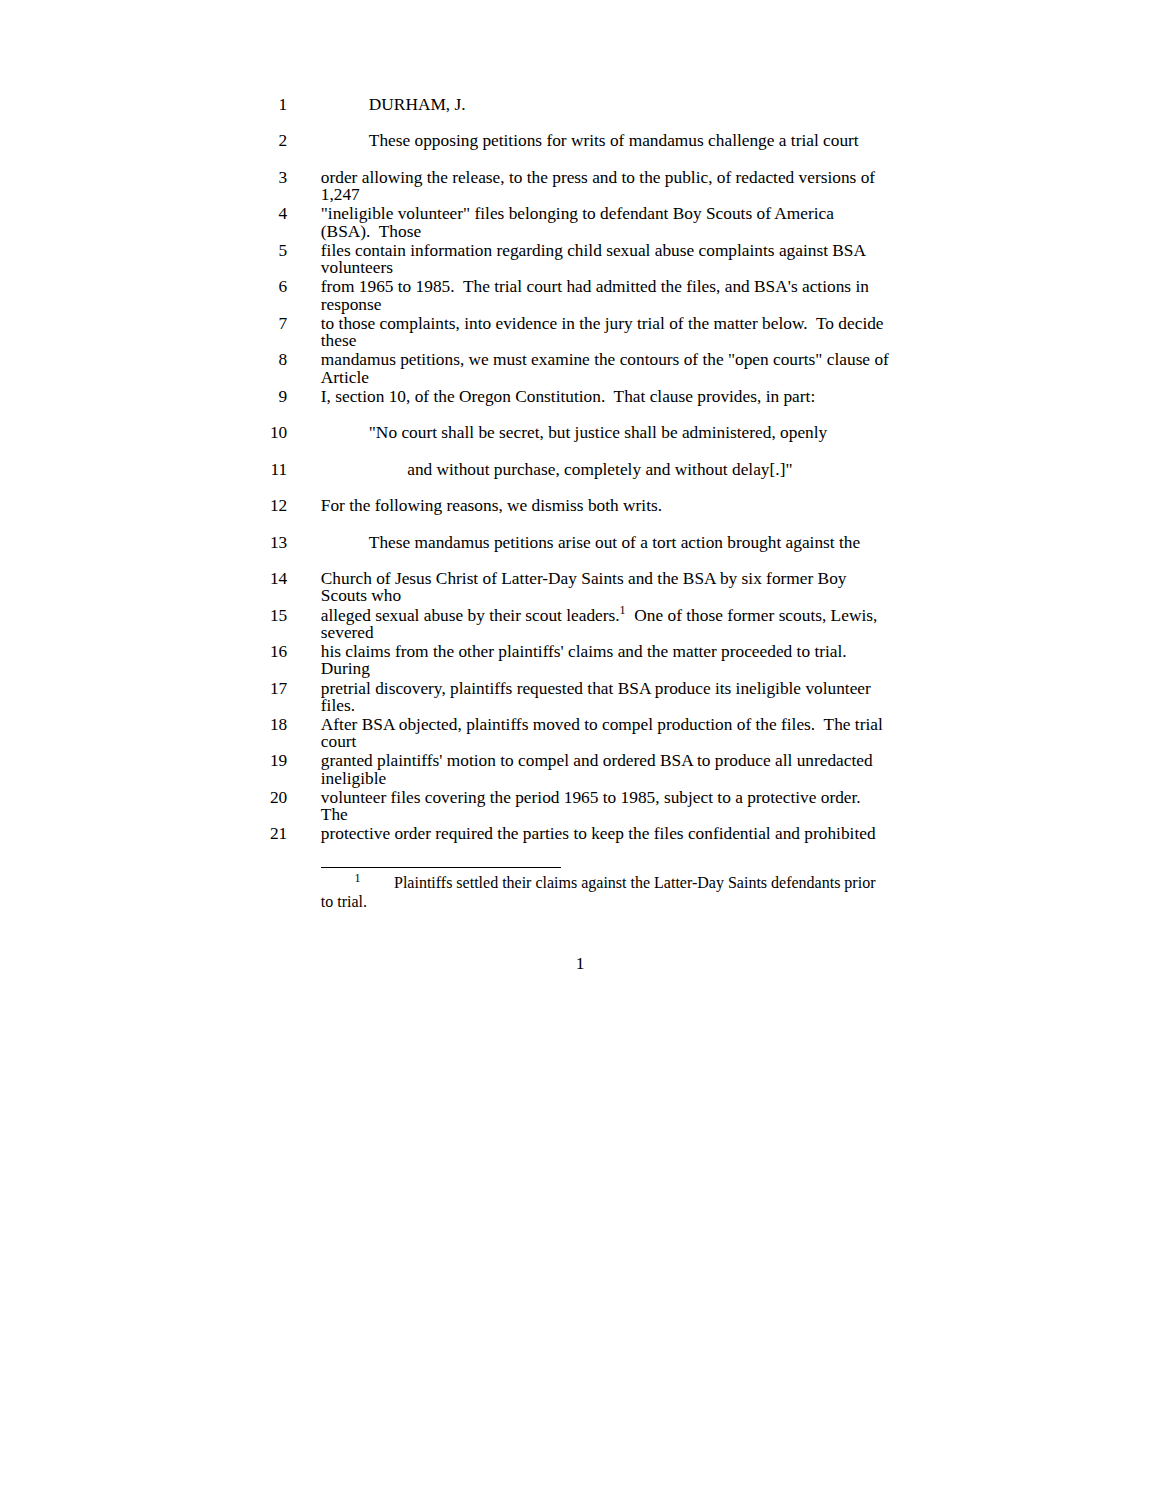1
DURHAM, J.
2
These opposing petitions for writs of mandamus challenge a trial court
3
order allowing the release, to the press and to the public, of redacted versions of 1,247
4
"ineligible volunteer" files belonging to defendant Boy Scouts of America (BSA). Those
5
files contain information regarding child sexual abuse complaints against BSA volunteers
6
from 1965 to 1985. The trial court had admitted the files, and BSA's actions in response
7
to those complaints, into evidence in the jury trial of the matter below. To decide these
8
mandamus petitions, we must examine the contours of the "open courts" clause of Article
9
I, section 10, of the Oregon Constitution. That clause provides, in part:
10
"No court shall be secret, but justice shall be administered, openly
11
and without purchase, completely and without delay[.]"
12
For the following reasons, we dismiss both writs.
13
These mandamus petitions arise out of a tort action brought against the
14
Church of Jesus Christ of Latter-Day Saints and the BSA by six former Boy Scouts who
15
alleged sexual abuse by their scout leaders.1 One of those former scouts, Lewis, severed
16
his claims from the other plaintiffs' claims and the matter proceeded to trial. During
17
pretrial discovery, plaintiffs requested that BSA produce its ineligible volunteer files.
18
After BSA objected, plaintiffs moved to compel production of the files. The trial court
19
granted plaintiffs' motion to compel and ordered BSA to produce all unredacted ineligible
20
volunteer files covering the period 1965 to 1985, subject to a protective order. The
21
protective order required the parties to keep the files confidential and prohibited
1 Plaintiffs settled their claims against the Latter-Day Saints defendants prior
to trial.
1